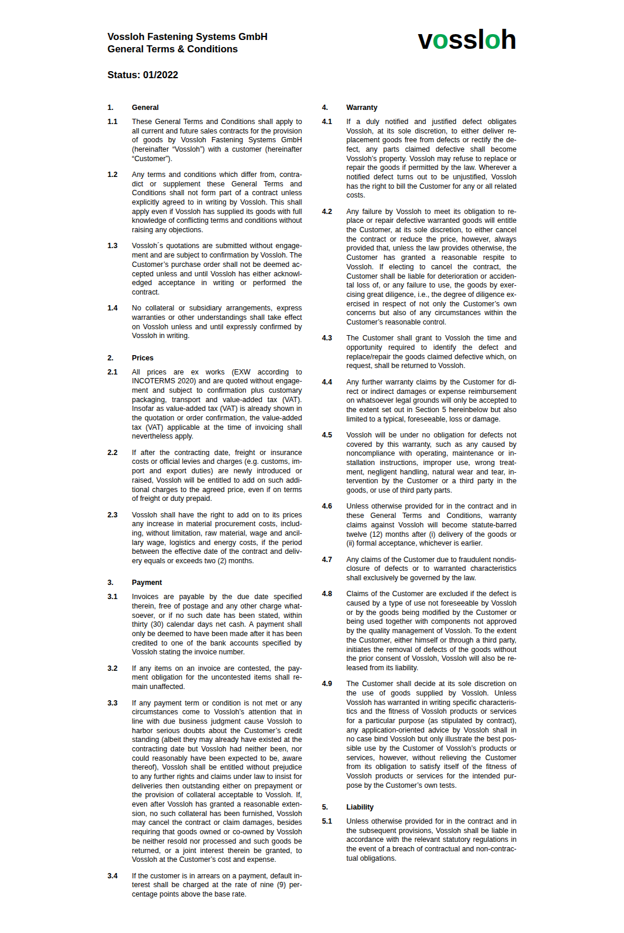Vossloh Fastening Systems GmbH
General Terms & Conditions
Status: 01/2022
vossloh
1. General
1.1 These General Terms and Conditions shall apply to all current and future sales contracts for the provision of goods by Vossloh Fastening Systems GmbH (hereinafter “Vossloh”) with a customer (hereinafter “Customer”).
1.2 Any terms and conditions which differ from, contradict or supplement these General Terms and Conditions shall not form part of a contract unless explicitly agreed to in writing by Vossloh. This shall apply even if Vossloh has supplied its goods with full knowledge of conflicting terms and conditions without raising any objections.
1.3 Vossloh´s quotations are submitted without engagement and are subject to confirmation by Vossloh. The Customer’s purchase order shall not be deemed accepted unless and until Vossloh has either acknowledged acceptance in writing or performed the contract.
1.4 No collateral or subsidiary arrangements, express warranties or other understandings shall take effect on Vossloh unless and until expressly confirmed by Vossloh in writing.
2. Prices
2.1 All prices are ex works (EXW according to INCOTERMS 2020) and are quoted without engagement and subject to confirmation plus customary packaging, transport and value-added tax (VAT). Insofar as value-added tax (VAT) is already shown in the quotation or order confirmation, the value-added tax (VAT) applicable at the time of invoicing shall nevertheless apply.
2.2 If after the contracting date, freight or insurance costs or official levies and charges (e.g. customs, import and export duties) are newly introduced or raised, Vossloh will be entitled to add on such additional charges to the agreed price, even if on terms of freight or duty prepaid.
2.3 Vossloh shall have the right to add on to its prices any increase in material procurement costs, including, without limitation, raw material, wage and ancillary wage, logistics and energy costs, if the period between the effective date of the contract and delivery equals or exceeds two (2) months.
3. Payment
3.1 Invoices are payable by the due date specified therein, free of postage and any other charge whatsoever, or if no such date has been stated, within thirty (30) calendar days net cash. A payment shall only be deemed to have been made after it has been credited to one of the bank accounts specified by Vossloh stating the invoice number.
3.2 If any items on an invoice are contested, the payment obligation for the uncontested items shall remain unaffected.
3.3 If any payment term or condition is not met or any circumstances come to Vossloh’s attention that in line with due business judgment cause Vossloh to harbor serious doubts about the Customer’s credit standing (albeit they may already have existed at the contracting date but Vossloh had neither been, nor could reasonably have been expected to be, aware thereof), Vossloh shall be entitled without prejudice to any further rights and claims under law to insist for deliveries then outstanding either on prepayment or the provision of collateral acceptable to Vossloh. If, even after Vossloh has granted a reasonable extension, no such collateral has been furnished, Vossloh may cancel the contract or claim damages, besides requiring that goods owned or co-owned by Vossloh be neither resold nor processed and such goods be returned, or a joint interest therein be granted, to Vossloh at the Customer’s cost and expense.
3.4 If the customer is in arrears on a payment, default interest shall be charged at the rate of nine (9) percentage points above the base rate.
4. Warranty
4.1 If a duly notified and justified defect obligates Vossloh, at its sole discretion, to either deliver replacement goods free from defects or rectify the defect, any parts claimed defective shall become Vossloh’s property. Vossloh may refuse to replace or repair the goods if permitted by the law. Wherever a notified defect turns out to be unjustified, Vossloh has the right to bill the Customer for any or all related costs.
4.2 Any failure by Vossloh to meet its obligation to replace or repair defective warranted goods will entitle the Customer, at its sole discretion, to either cancel the contract or reduce the price, however, always provided that, unless the law provides otherwise, the Customer has granted a reasonable respite to Vossloh. If electing to cancel the contract, the Customer shall be liable for deterioration or accidental loss of, or any failure to use, the goods by exercising great diligence, i.e., the degree of diligence exercised in respect of not only the Customer’s own concerns but also of any circumstances within the Customer’s reasonable control.
4.3 The Customer shall grant to Vossloh the time and opportunity required to identify the defect and replace/repair the goods claimed defective which, on request, shall be returned to Vossloh.
4.4 Any further warranty claims by the Customer for direct or indirect damages or expense reimbursement on whatsoever legal grounds will only be accepted to the extent set out in Section 5 hereinbelow but also limited to a typical, foreseeable, loss or damage.
4.5 Vossloh will be under no obligation for defects not covered by this warranty, such as any caused by noncompliance with operating, maintenance or installation instructions, improper use, wrong treatment, negligent handling, natural wear and tear, intervention by the Customer or a third party in the goods, or use of third party parts.
4.6 Unless otherwise provided for in the contract and in these General Terms and Conditions, warranty claims against Vossloh will become statute-barred twelve (12) months after (i) delivery of the goods or (ii) formal acceptance, whichever is earlier.
4.7 Any claims of the Customer due to fraudulent nondisclosure of defects or to warranted characteristics shall exclusively be governed by the law.
4.8 Claims of the Customer are excluded if the defect is caused by a type of use not foreseeable by Vossloh or by the goods being modified by the Customer or being used together with components not approved by the quality management of Vossloh. To the extent the Customer, either himself or through a third party, initiates the removal of defects of the goods without the prior consent of Vossloh, Vossloh will also be released from its liability.
4.9 The Customer shall decide at its sole discretion on the use of goods supplied by Vossloh. Unless Vossloh has warranted in writing specific characteristics and the fitness of Vossloh products or services for a particular purpose (as stipulated by contract), any application-oriented advice by Vossloh shall in no case bind Vossloh but only illustrate the best possible use by the Customer of Vossloh’s products or services, however, without relieving the Customer from its obligation to satisfy itself of the fitness of Vossloh products or services for the intended purpose by the Customer’s own tests.
5. Liability
5.1 Unless otherwise provided for in the contract and in the subsequent provisions, Vossloh shall be liable in accordance with the relevant statutory regulations in the event of a breach of contractual and non-contractual obligations.